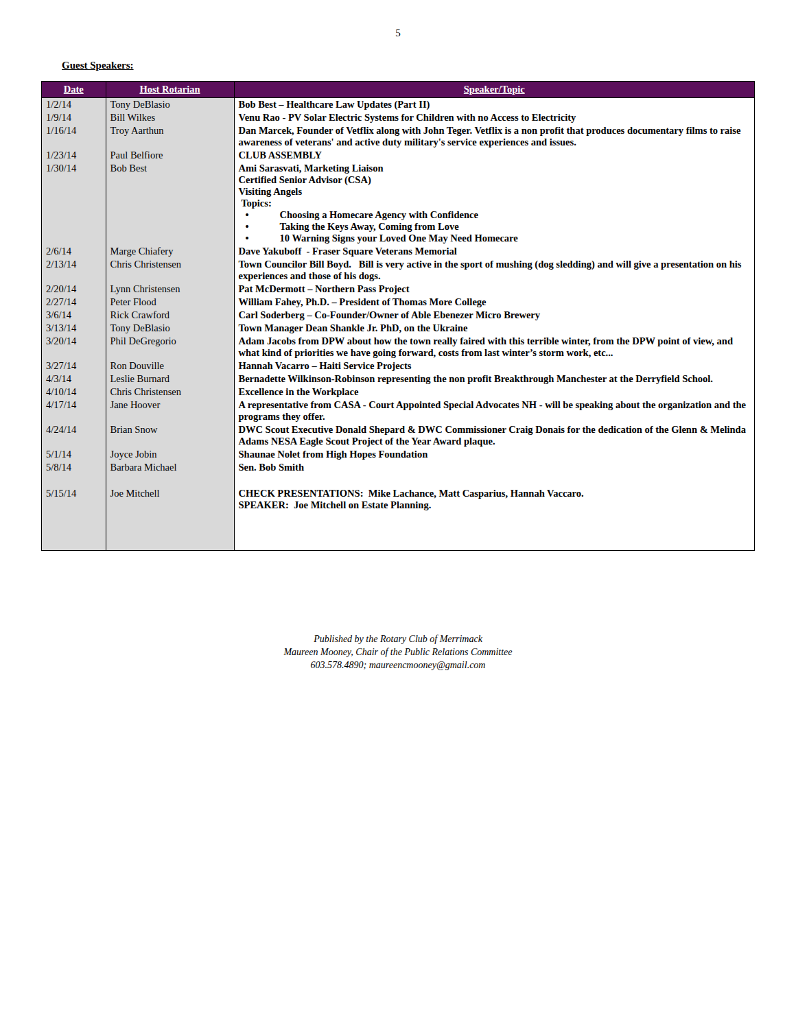5
Guest Speakers:
| Date | Host Rotarian | Speaker/Topic |
| --- | --- | --- |
| 1/2/14 | Tony DeBlasio | Bob Best – Healthcare Law Updates (Part II) |
| 1/9/14 | Bill Wilkes | Venu Rao - PV Solar Electric Systems for Children with no Access to Electricity |
| 1/16/14 | Troy Aarthun | Dan Marcek, Founder of Vetflix along with John Teger. Vetflix is a non profit that produces documentary films to raise awareness of veterans' and active duty military's service experiences and issues. |
| 1/23/14 | Paul Belfiore | CLUB ASSEMBLY |
| 1/30/14 | Bob Best | Ami Sarasvati, Marketing Liaison Certified Senior Advisor (CSA) Visiting Angels Topics: Choosing a Homecare Agency with Confidence Taking the Keys Away, Coming from Love 10 Warning Signs your Loved One May Need Homecare |
| 2/6/14 | Marge Chiafery | Dave Yakuboff - Fraser Square Veterans Memorial |
| 2/13/14 | Chris Christensen | Town Councilor Bill Boyd. Bill is very active in the sport of mushing (dog sledding) and will give a presentation on his experiences and those of his dogs. |
| 2/20/14 | Lynn Christensen | Pat McDermott – Northern Pass Project |
| 2/27/14 | Peter Flood | William Fahey, Ph.D. – President of Thomas More College |
| 3/6/14 | Rick Crawford | Carl Soderberg – Co-Founder/Owner of Able Ebenezer Micro Brewery |
| 3/13/14 | Tony DeBlasio | Town Manager Dean Shankle Jr. PhD, on the Ukraine |
| 3/20/14 | Phil DeGregorio | Adam Jacobs from DPW about how the town really faired with this terrible winter, from the DPW point of view, and what kind of priorities we have going forward, costs from last winter’s storm work, etc... |
| 3/27/14 | Ron Douville | Hannah Vacarro – Haiti Service Projects |
| 4/3/14 | Leslie Burnard | Bernadette Wilkinson-Robinson representing the non profit Breakthrough Manchester at the Derryfield School. |
| 4/10/14 | Chris Christensen | Excellence in the Workplace |
| 4/17/14 | Jane Hoover | A representative from CASA - Court Appointed Special Advocates NH - will be speaking about the organization and the programs they offer. |
| 4/24/14 | Brian Snow | DWC Scout Executive Donald Shepard & DWC Commissioner Craig Donais for the dedication of the Glenn & Melinda Adams NESA Eagle Scout Project of the Year Award plaque. |
| 5/1/14 | Joyce Jobin | Shaunae Nolet from High Hopes Foundation |
| 5/8/14 | Barbara Michael | Sen. Bob Smith |
| 5/15/14 | Joe Mitchell | CHECK PRESENTATIONS: Mike Lachance, Matt Casparius, Hannah Vaccaro. SPEAKER: Joe Mitchell on Estate Planning. |
Published by the Rotary Club of Merrimack
Maureen Mooney, Chair of the Public Relations Committee
603.578.4890; maureencmooney@gmail.com